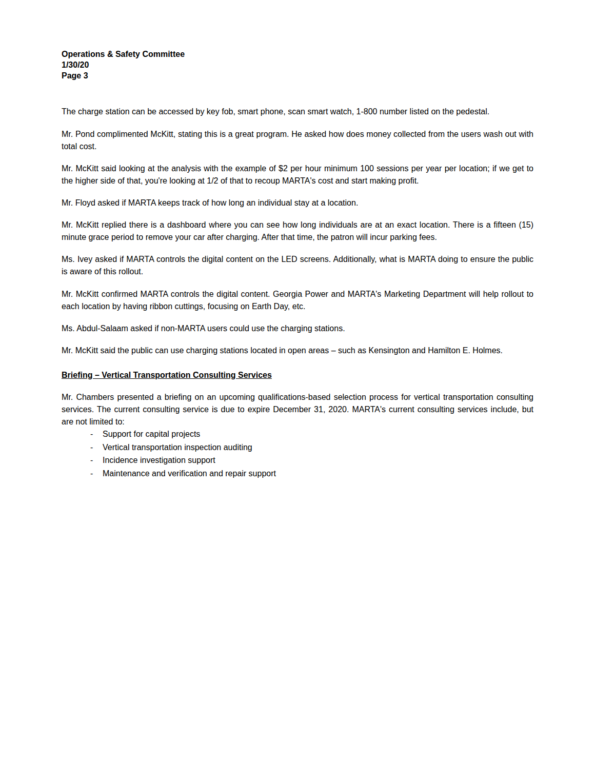Operations & Safety Committee
1/30/20
Page 3
The charge station can be accessed by key fob, smart phone, scan smart watch, 1-800 number listed on the pedestal.
Mr. Pond complimented McKitt, stating this is a great program. He asked how does money collected from the users wash out with total cost.
Mr. McKitt said looking at the analysis with the example of $2 per hour minimum 100 sessions per year per location; if we get to the higher side of that, you're looking at 1/2 of that to recoup MARTA's cost and start making profit.
Mr. Floyd asked if MARTA keeps track of how long an individual stay at a location.
Mr. McKitt replied there is a dashboard where you can see how long individuals are at an exact location. There is a fifteen (15) minute grace period to remove your car after charging. After that time, the patron will incur parking fees.
Ms. Ivey asked if MARTA controls the digital content on the LED screens. Additionally, what is MARTA doing to ensure the public is aware of this rollout.
Mr. McKitt confirmed MARTA controls the digital content. Georgia Power and MARTA's Marketing Department will help rollout to each location by having ribbon cuttings, focusing on Earth Day, etc.
Ms. Abdul-Salaam asked if non-MARTA users could use the charging stations.
Mr. McKitt said the public can use charging stations located in open areas – such as Kensington and Hamilton E. Holmes.
Briefing – Vertical Transportation Consulting Services
Mr. Chambers presented a briefing on an upcoming qualifications-based selection process for vertical transportation consulting services. The current consulting service is due to expire December 31, 2020. MARTA's current consulting services include, but are not limited to:
Support for capital projects
Vertical transportation inspection auditing
Incidence investigation support
Maintenance and verification and repair support